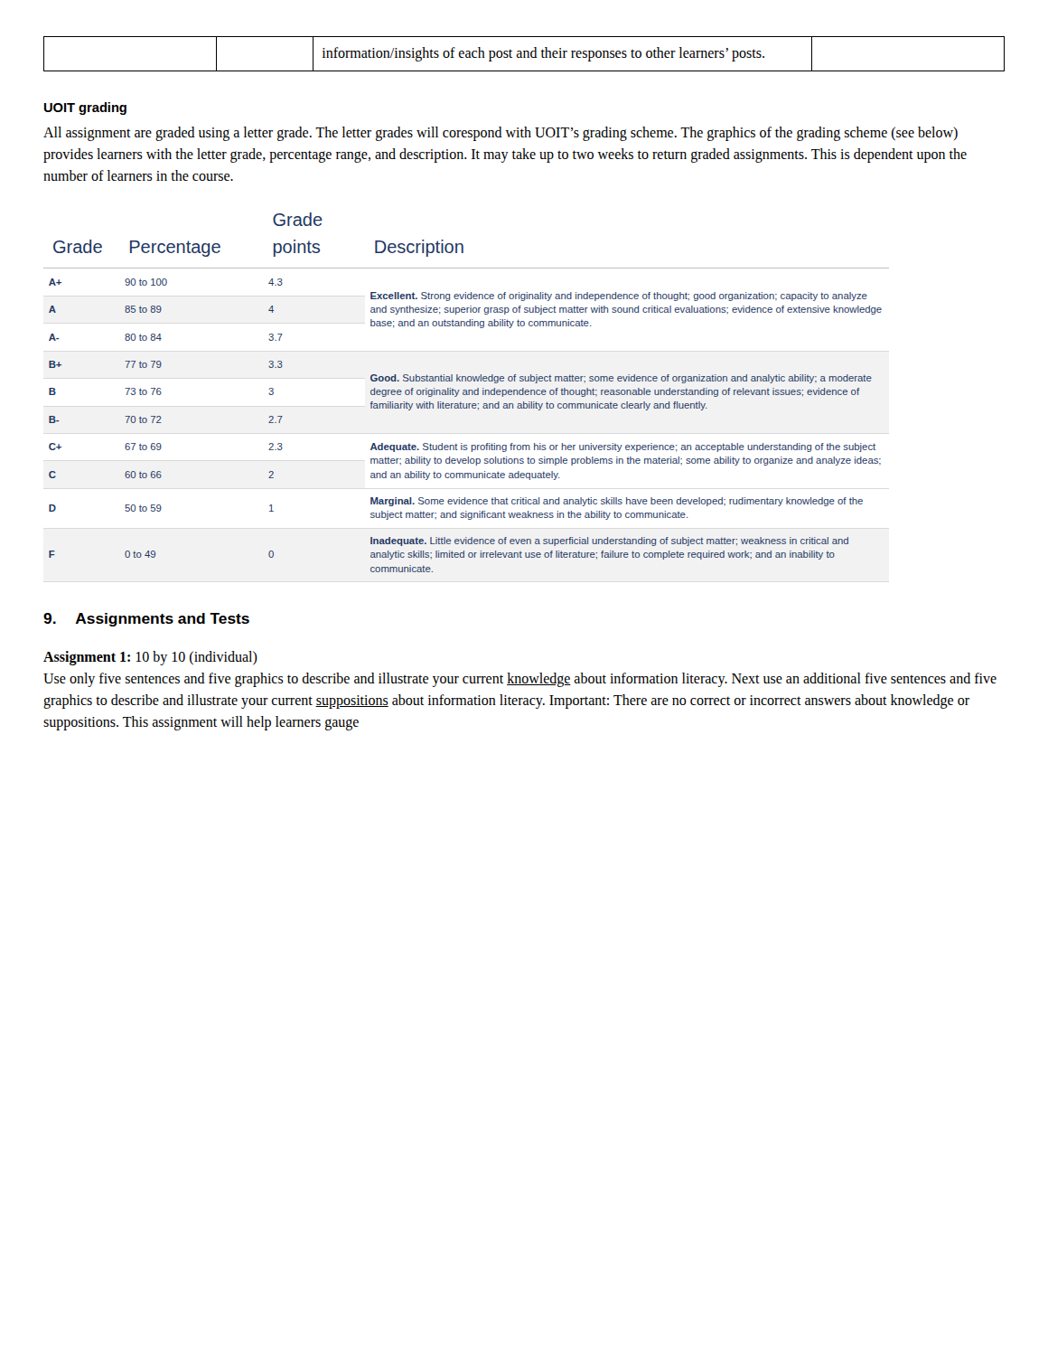| | | information/insights of each post and their responses to other learners’ posts. | |
UOIT grading
All assignment are graded using a letter grade. The letter grades will corespond with UOIT’s grading scheme. The graphics of the grading scheme (see below) provides learners with the letter grade, percentage range, and description. It may take up to two weeks to return graded assignments. This is dependent upon the number of learners in the course.
| Grade | Percentage | Grade points | Description |
| --- | --- | --- | --- |
| A+ | 90 to 100 | 4.3 | Excellent. Strong evidence of originality and independence of thought; good organization; capacity to analyze and synthesize; superior grasp of subject matter with sound critical evaluations; evidence of extensive knowledge base; and an outstanding ability to communicate. |
| A | 85 to 89 | 4 |
| A- | 80 to 84 | 3.7 |
| B+ | 77 to 79 | 3.3 | Good. Substantial knowledge of subject matter; some evidence of organization and analytic ability; a moderate degree of originality and independence of thought; reasonable understanding of relevant issues; evidence of familiarity with literature; and an ability to communicate clearly and fluently. |
| B | 73 to 76 | 3 |
| B- | 70 to 72 | 2.7 |
| C+ | 67 to 69 | 2.3 | Adequate. Student is profiting from his or her university experience; an acceptable understanding of the subject matter; ability to develop solutions to simple problems in the material; some ability to organize and analyze ideas; and an ability to communicate adequately. |
| C | 60 to 66 | 2 |
| D | 50 to 59 | 1 | Marginal. Some evidence that critical and analytic skills have been developed; rudimentary knowledge of the subject matter; and significant weakness in the ability to communicate. |
| F | 0 to 49 | 0 | Inadequate. Little evidence of even a superficial understanding of subject matter; weakness in critical and analytic skills; limited or irrelevant use of literature; failure to complete required work; and an inability to communicate. |
9. Assignments and Tests
Assignment 1: 10 by 10 (individual)
Use only five sentences and five graphics to describe and illustrate your current knowledge about information literacy. Next use an additional five sentences and five graphics to describe and illustrate your current suppositions about information literacy. Important: There are no correct or incorrect answers about knowledge or suppositions. This assignment will help learners gauge